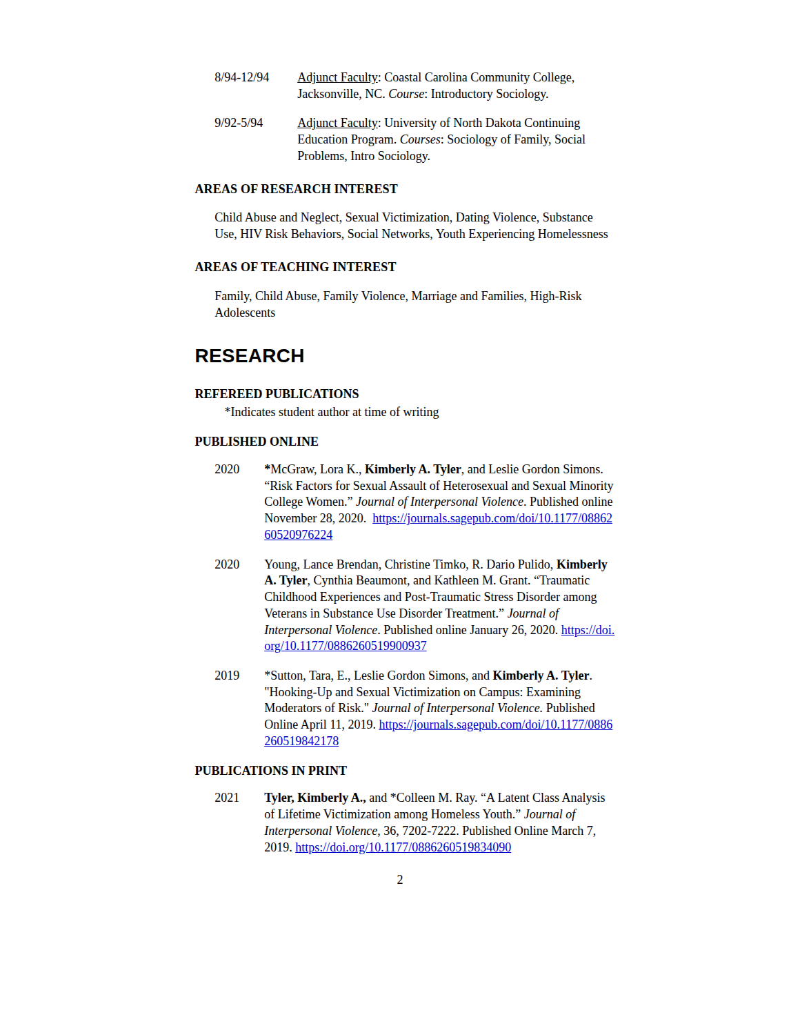8/94-12/94
Adjunct Faculty: Coastal Carolina Community College, Jacksonville, NC. Course: Introductory Sociology.
9/92-5/94
Adjunct Faculty: University of North Dakota Continuing Education Program. Courses: Sociology of Family, Social Problems, Intro Sociology.
AREAS OF RESEARCH INTEREST
Child Abuse and Neglect, Sexual Victimization, Dating Violence, Substance Use, HIV Risk Behaviors, Social Networks, Youth Experiencing Homelessness
AREAS OF TEACHING INTEREST
Family, Child Abuse, Family Violence, Marriage and Families, High-Risk Adolescents
RESEARCH
REFEREED PUBLICATIONS
*Indicates student author at time of writing
PUBLISHED ONLINE
2020
*McGraw, Lora K., Kimberly A. Tyler, and Leslie Gordon Simons. “Risk Factors for Sexual Assault of Heterosexual and Sexual Minority College Women.” Journal of Interpersonal Violence. Published online November 28, 2020. https://journals.sagepub.com/doi/10.1177/0886260520976224
2020
Young, Lance Brendan, Christine Timko, R. Dario Pulido, Kimberly A. Tyler, Cynthia Beaumont, and Kathleen M. Grant. “Traumatic Childhood Experiences and Post-Traumatic Stress Disorder among Veterans in Substance Use Disorder Treatment.” Journal of Interpersonal Violence. Published online January 26, 2020. https://doi.org/10.1177/0886260519900937
2019
*Sutton, Tara, E., Leslie Gordon Simons, and Kimberly A. Tyler. "Hooking-Up and Sexual Victimization on Campus: Examining Moderators of Risk." Journal of Interpersonal Violence. Published Online April 11, 2019. https://journals.sagepub.com/doi/10.1177/0886260519842178
PUBLICATIONS IN PRINT
2021
Tyler, Kimberly A., and *Colleen M. Ray. “A Latent Class Analysis of Lifetime Victimization among Homeless Youth.” Journal of Interpersonal Violence, 36, 7202-7222. Published Online March 7, 2019. https://doi.org/10.1177/0886260519834090
2